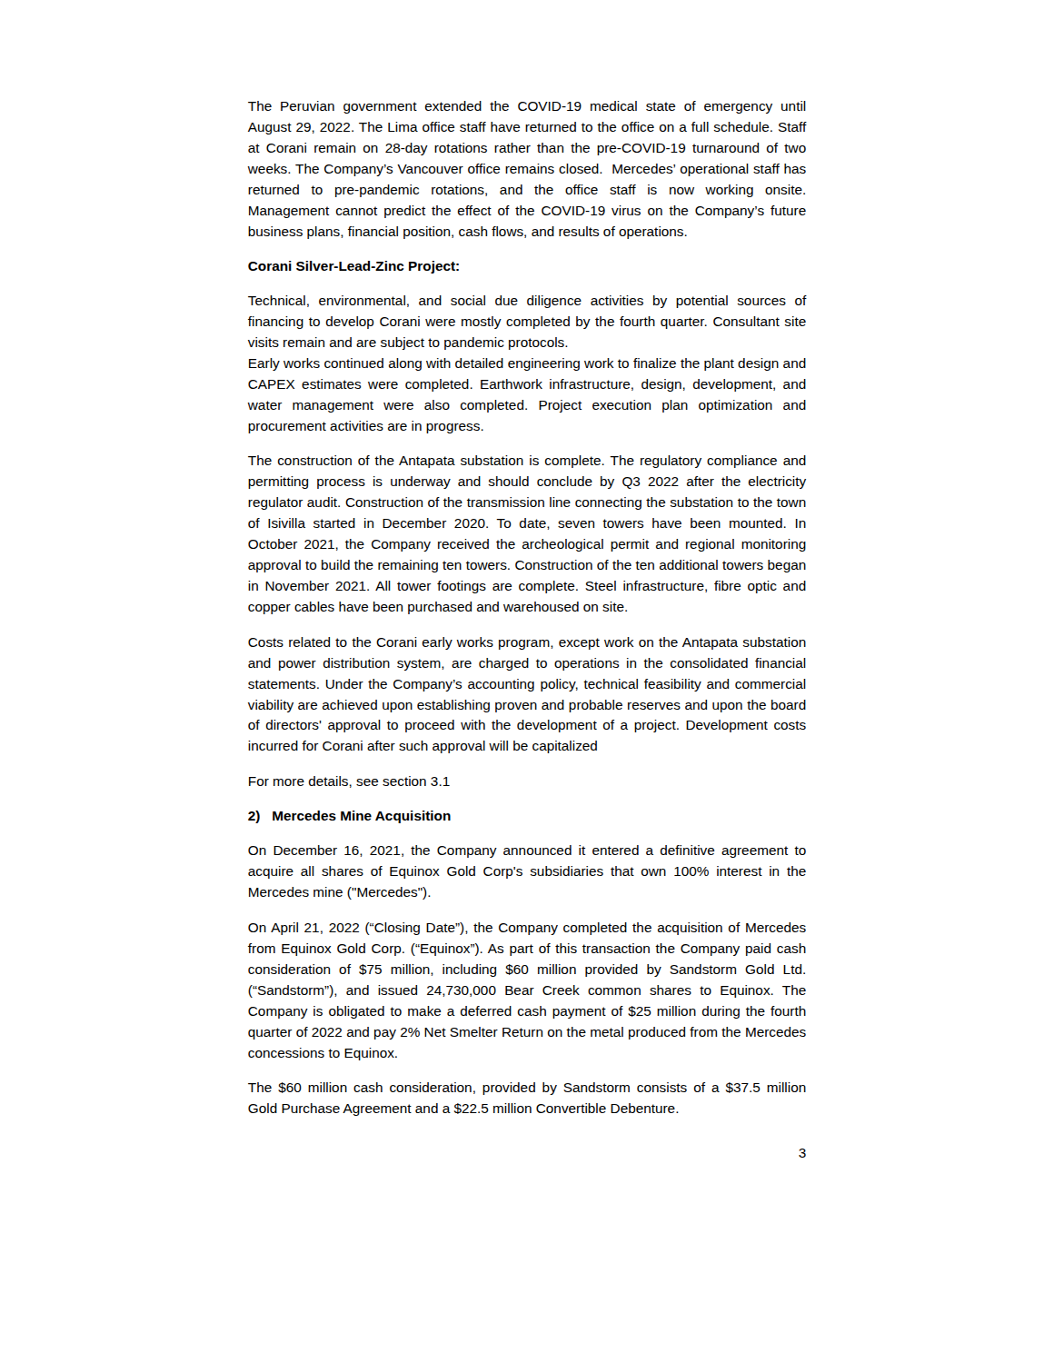The Peruvian government extended the COVID-19 medical state of emergency until August 29, 2022. The Lima office staff have returned to the office on a full schedule. Staff at Corani remain on 28-day rotations rather than the pre-COVID-19 turnaround of two weeks. The Company’s Vancouver office remains closed. Mercedes’ operational staff has returned to pre-pandemic rotations, and the office staff is now working onsite. Management cannot predict the effect of the COVID-19 virus on the Company’s future business plans, financial position, cash flows, and results of operations.
Corani Silver-Lead-Zinc Project:
Technical, environmental, and social due diligence activities by potential sources of financing to develop Corani were mostly completed by the fourth quarter. Consultant site visits remain and are subject to pandemic protocols.
Early works continued along with detailed engineering work to finalize the plant design and CAPEX estimates were completed. Earthwork infrastructure, design, development, and water management were also completed. Project execution plan optimization and procurement activities are in progress.
The construction of the Antapata substation is complete. The regulatory compliance and permitting process is underway and should conclude by Q3 2022 after the electricity regulator audit. Construction of the transmission line connecting the substation to the town of Isivilla started in December 2020. To date, seven towers have been mounted. In October 2021, the Company received the archeological permit and regional monitoring approval to build the remaining ten towers. Construction of the ten additional towers began in November 2021. All tower footings are complete. Steel infrastructure, fibre optic and copper cables have been purchased and warehoused on site.
Costs related to the Corani early works program, except work on the Antapata substation and power distribution system, are charged to operations in the consolidated financial statements. Under the Company’s accounting policy, technical feasibility and commercial viability are achieved upon establishing proven and probable reserves and upon the board of directors' approval to proceed with the development of a project. Development costs incurred for Corani after such approval will be capitalized
For more details, see section 3.1
2) Mercedes Mine Acquisition
On December 16, 2021, the Company announced it entered a definitive agreement to acquire all shares of Equinox Gold Corp's subsidiaries that own 100% interest in the Mercedes mine ("Mercedes").
On April 21, 2022 (“Closing Date”), the Company completed the acquisition of Mercedes from Equinox Gold Corp. (“Equinox”). As part of this transaction the Company paid cash consideration of $75 million, including $60 million provided by Sandstorm Gold Ltd. (“Sandstorm”), and issued 24,730,000 Bear Creek common shares to Equinox. The Company is obligated to make a deferred cash payment of $25 million during the fourth quarter of 2022 and pay 2% Net Smelter Return on the metal produced from the Mercedes concessions to Equinox.
The $60 million cash consideration, provided by Sandstorm consists of a $37.5 million Gold Purchase Agreement and a $22.5 million Convertible Debenture.
3